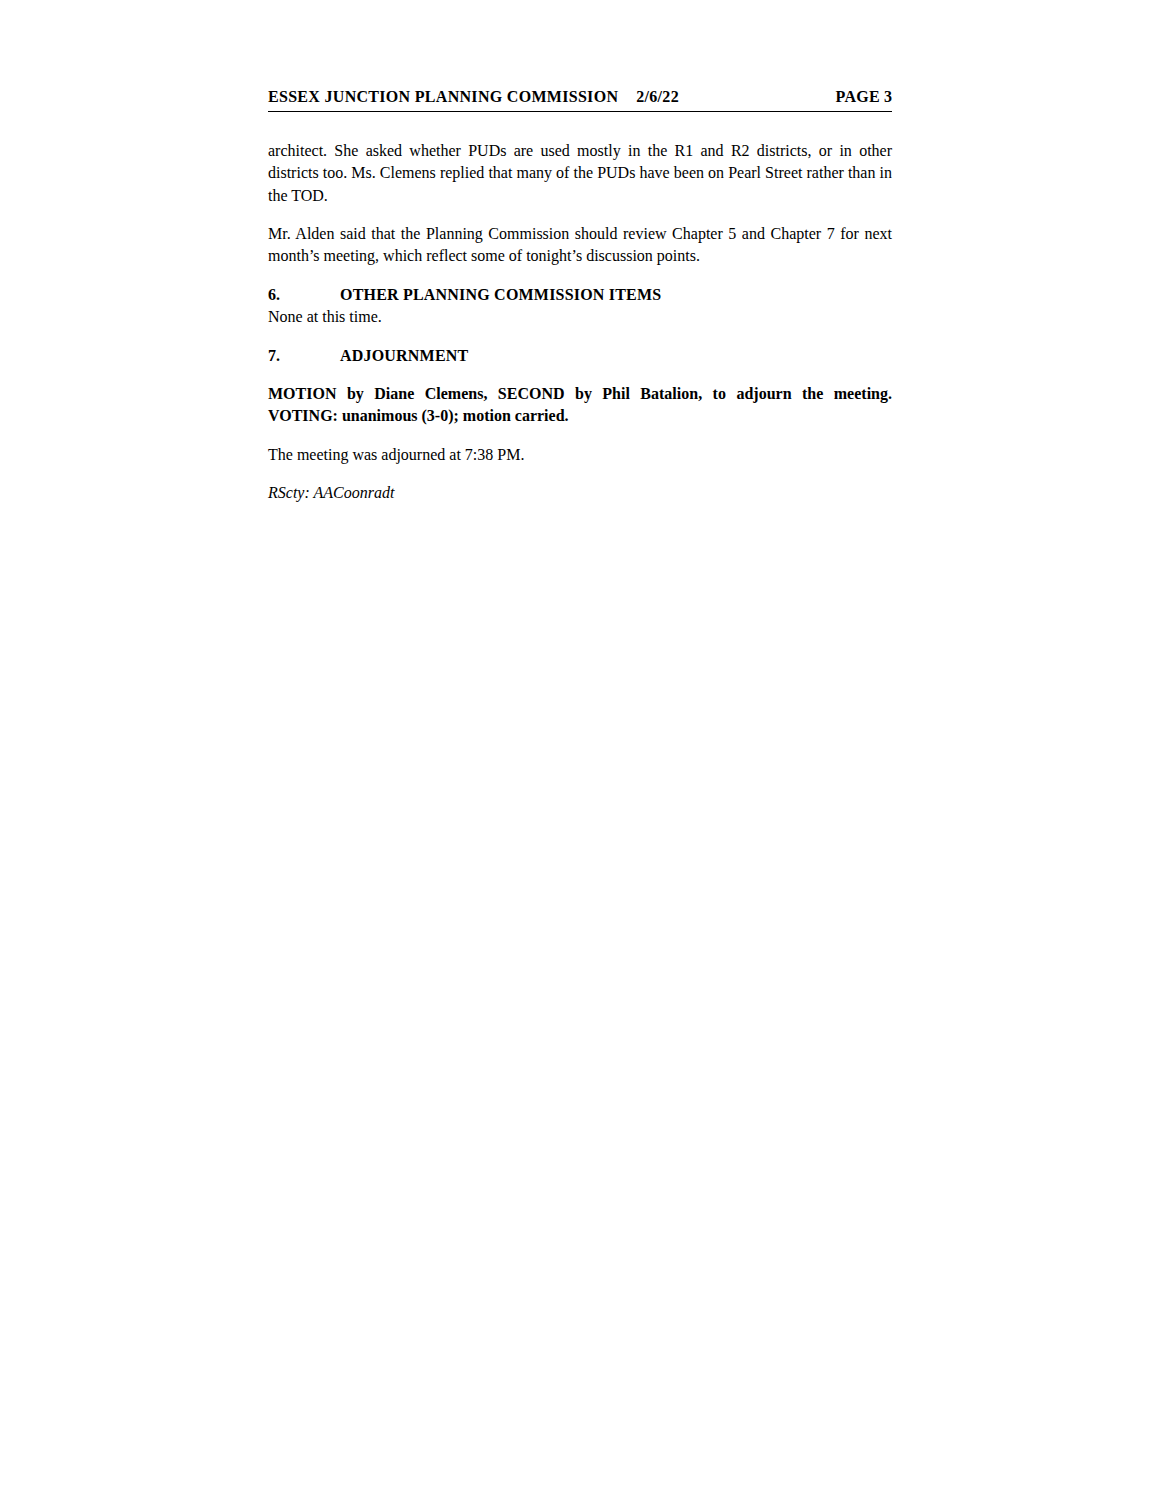ESSEX JUNCTION PLANNING COMMISSION2/6/22
PAGE 3
architect. She asked whether PUDs are used mostly in the R1 and R2 districts, or in other districts too. Ms. Clemens replied that many of the PUDs have been on Pearl Street rather than in the TOD.
Mr. Alden said that the Planning Commission should review Chapter 5 and Chapter 7 for next month’s meeting, which reflect some of tonight’s discussion points.
6. OTHER PLANNING COMMISSION ITEMS
None at this time.
7. ADJOURNMENT
MOTION by Diane Clemens, SECOND by Phil Batalion, to adjourn the meeting. VOTING: unanimous (3-0); motion carried.
The meeting was adjourned at 7:38 PM.
RScty: AACoonradt